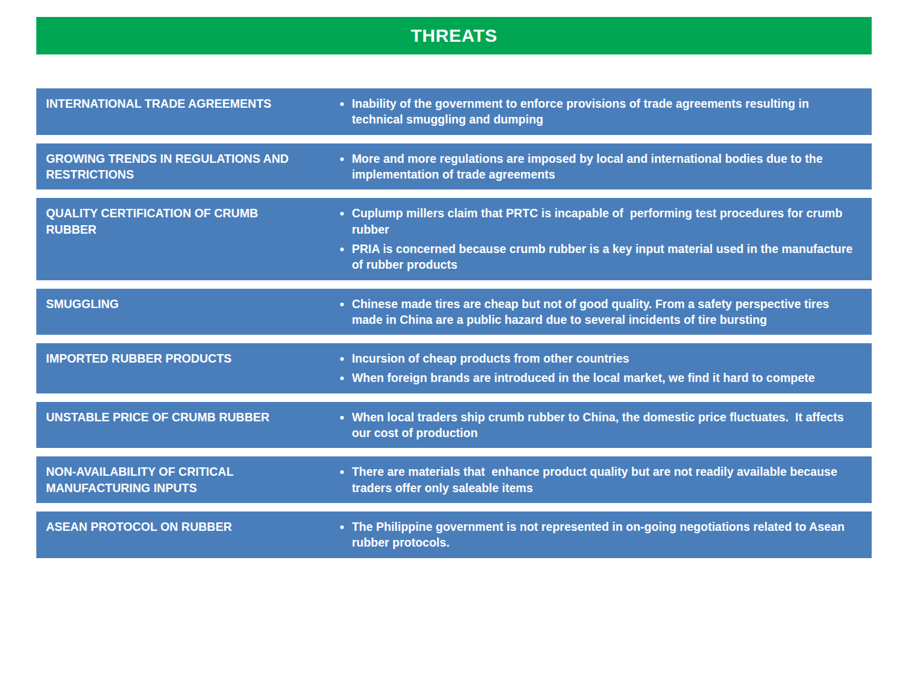THREATS
| INTERNATIONAL TRADE AGREEMENTS | | Inability of the government to enforce provisions of trade agreements resulting in technical smuggling and dumping |
| GROWING TRENDS IN REGULATIONS AND RESTRICTIONS | | More and more regulations are imposed by local and international bodies due to the implementation of trade agreements |
| QUALITY CERTIFICATION OF CRUMB RUBBER | | Cuplump millers claim that PRTC is incapable of performing test procedures for crumb rubber PRIA is concerned because crumb rubber is a key input material used in the manufacture of rubber products |
| SMUGGLING | | Chinese made tires are cheap but not of good quality. From a safety perspective tires made in China are a public hazard due to several incidents of tire bursting |
| IMPORTED RUBBER PRODUCTS | | Incursion of cheap products from other countries When foreign brands are introduced in the local market, we find it hard to compete |
| UNSTABLE PRICE OF CRUMB RUBBER | | When local traders ship crumb rubber to China, the domestic price fluctuates. It affects our cost of production |
| NON-AVAILABILITY OF CRITICAL MANUFACTURING INPUTS | | There are materials that enhance product quality but are not readily available because traders offer only saleable items |
| ASEAN PROTOCOL ON RUBBER | | The Philippine government is not represented in on-going negotiations related to Asean rubber protocols. |